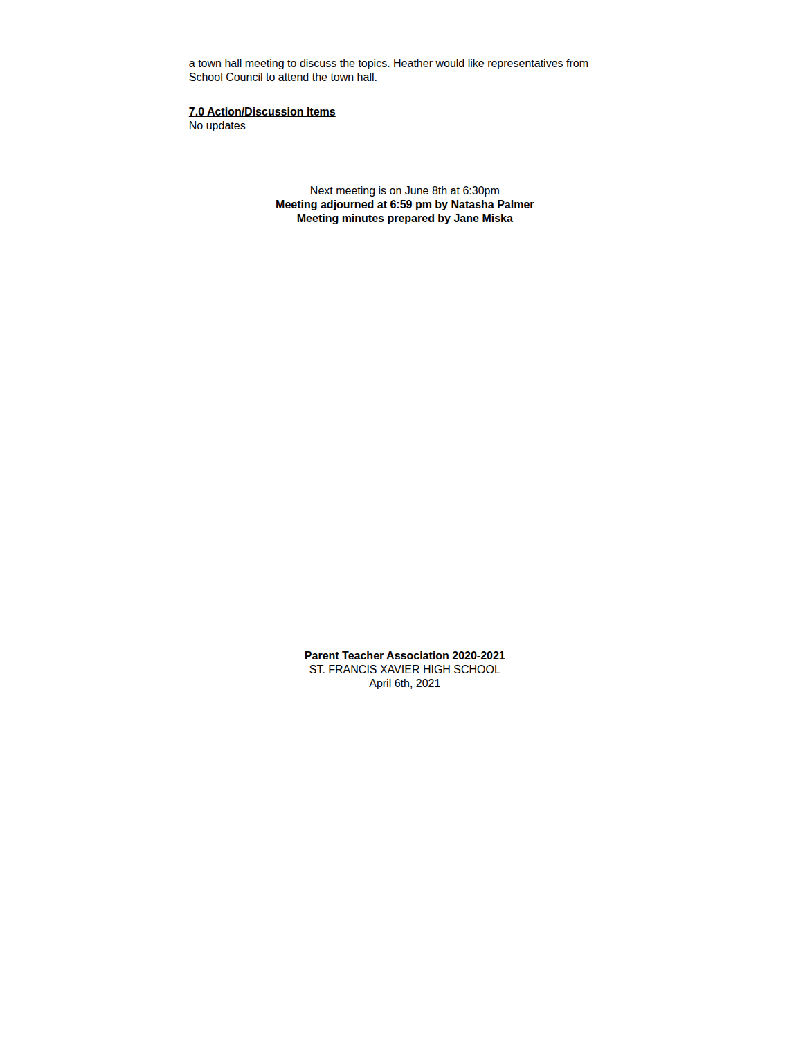a town hall meeting to discuss the topics. Heather would like representatives from School Council to attend the town hall.
7.0 Action/Discussion Items
No updates
Next meeting is on June 8th at 6:30pm
Meeting adjourned at 6:59 pm by Natasha Palmer
Meeting minutes prepared by Jane Miska
Parent Teacher Association 2020-2021
ST. FRANCIS XAVIER HIGH SCHOOL
April 6th, 2021